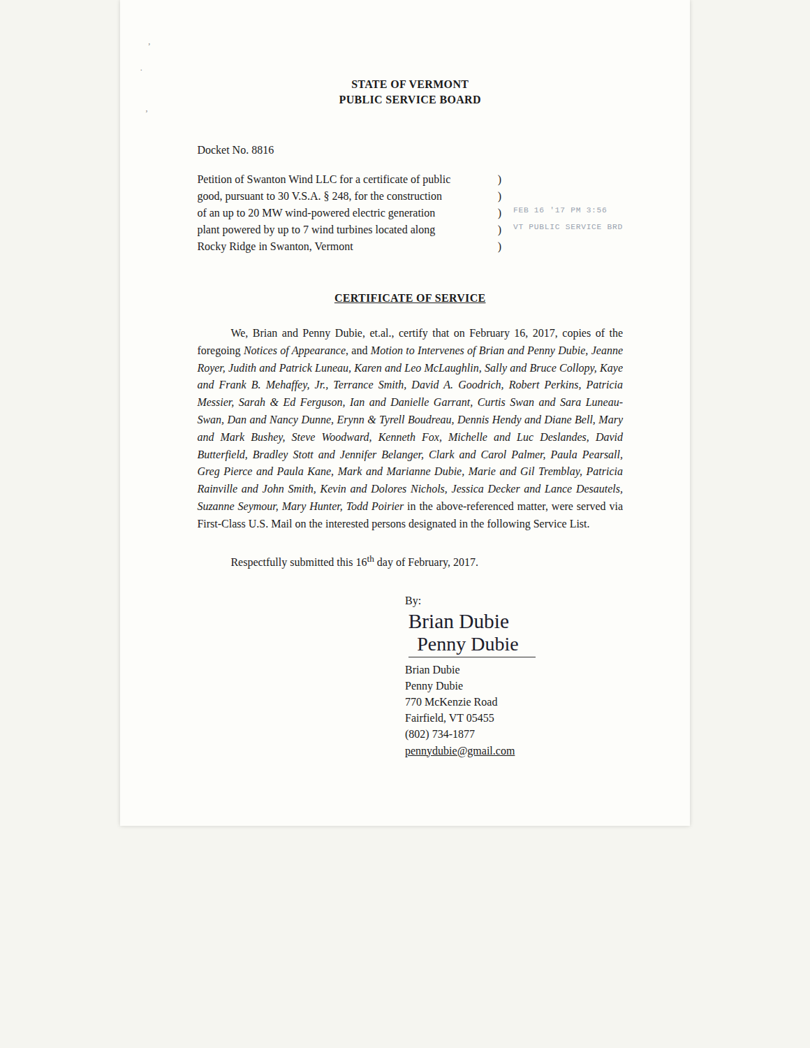, . ,
STATE OF VERMONT
PUBLIC SERVICE BOARD
Docket No. 8816
| Petition of Swanton Wind LLC for a certificate of public | ) | |
| good, pursuant to 30 V.S.A. § 248, for the construction | ) | |
| of an up to 20 MW wind-powered electric generation | ) | FEB 16 '17 PM 3:56 |
| plant powered by up to 7 wind turbines located along | ) | VT PUBLIC SERVICE BRD |
| Rocky Ridge in Swanton, Vermont | ) | |
CERTIFICATE OF SERVICE
We, Brian and Penny Dubie, et.al., certify that on February 16, 2017, copies of the foregoing Notices of Appearance, and Motion to Intervenes of Brian and Penny Dubie, Jeanne Royer, Judith and Patrick Luneau, Karen and Leo McLaughlin, Sally and Bruce Collopy, Kaye and Frank B. Mehaffey, Jr., Terrance Smith, David A. Goodrich, Robert Perkins, Patricia Messier, Sarah & Ed Ferguson, Ian and Danielle Garrant, Curtis Swan and Sara Luneau-Swan, Dan and Nancy Dunne, Erynn & Tyrell Boudreau, Dennis Hendy and Diane Bell, Mary and Mark Bushey, Steve Woodward, Kenneth Fox, Michelle and Luc Deslandes, David Butterfield, Bradley Stott and Jennifer Belanger, Clark and Carol Palmer, Paula Pearsall, Greg Pierce and Paula Kane, Mark and Marianne Dubie, Marie and Gil Tremblay, Patricia Rainville and John Smith, Kevin and Dolores Nichols, Jessica Decker and Lance Desautels, Suzanne Seymour, Mary Hunter, Todd Poirier in the above-referenced matter, were served via First-Class U.S. Mail on the interested persons designated in the following Service List.
Respectfully submitted this 16th day of February, 2017.
By:
Brian Dubie
Penny Dubie
Brian Dubie
Penny Dubie
770 McKenzie Road
Fairfield, VT 05455
(802) 734-1877
pennydubie@gmail.com